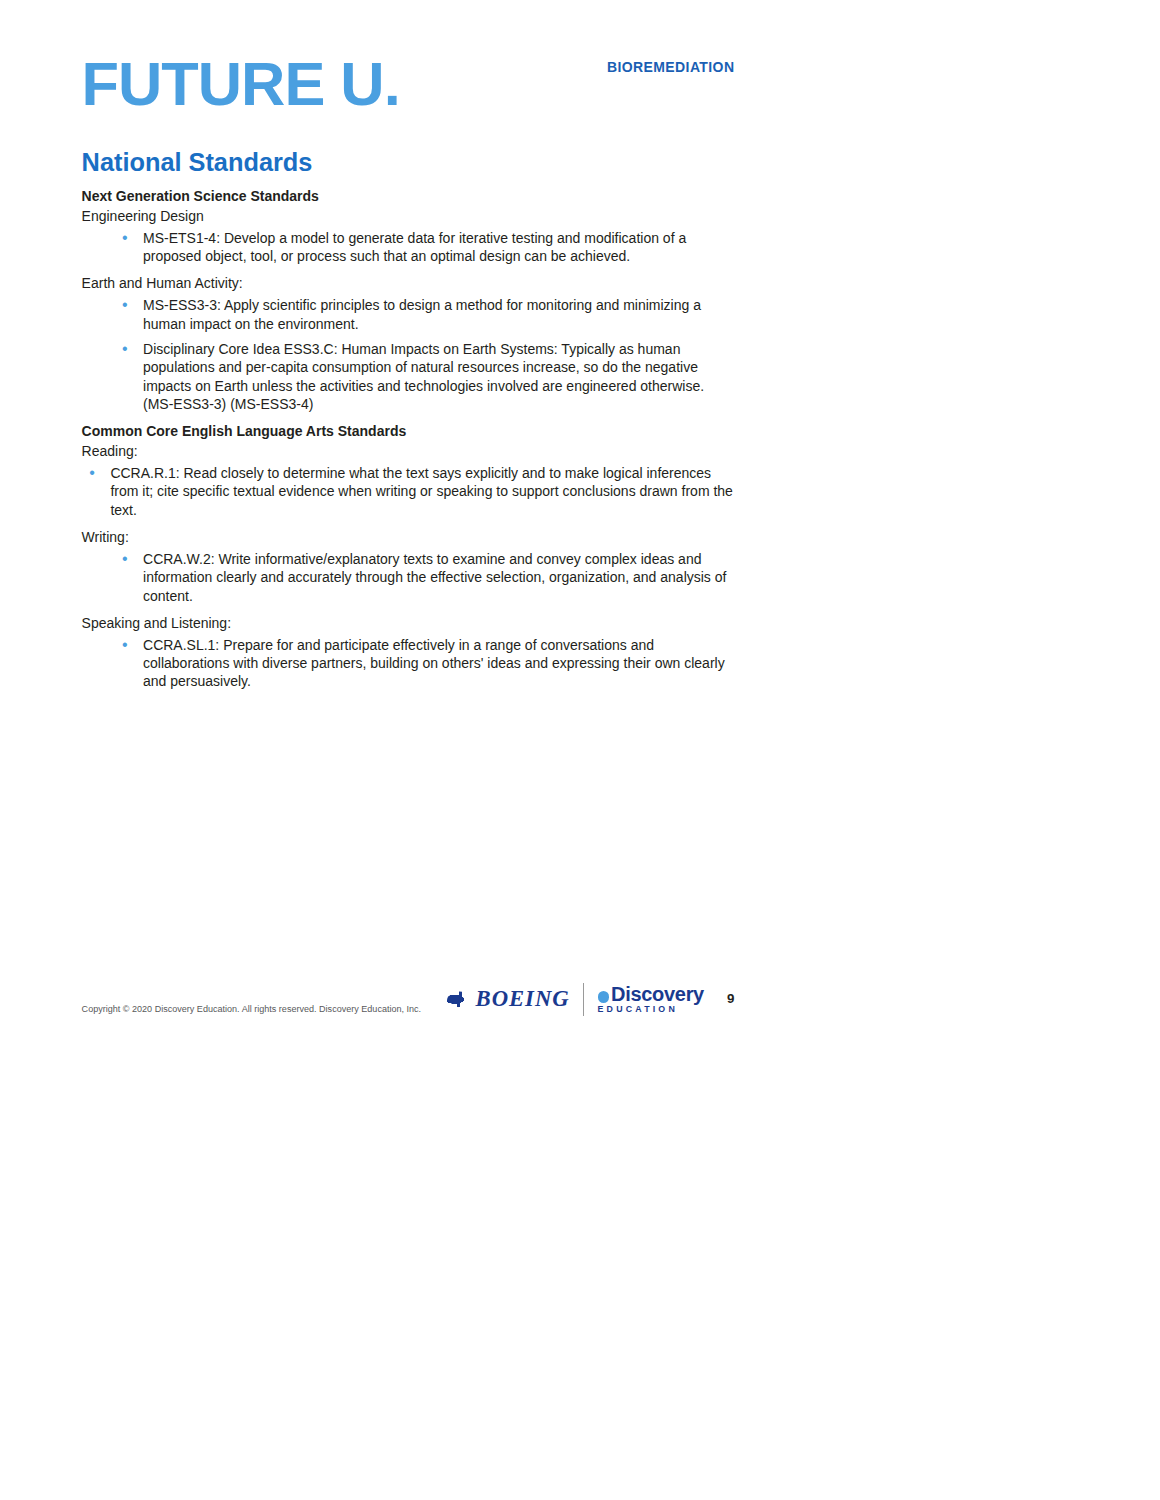BIOREMEDIATION
FUTURE U.
National Standards
Next Generation Science Standards
Engineering Design
MS-ETS1-4: Develop a model to generate data for iterative testing and modification of a proposed object, tool, or process such that an optimal design can be achieved.
Earth and Human Activity:
MS-ESS3-3: Apply scientific principles to design a method for monitoring and minimizing a human impact on the environment.
Disciplinary Core Idea ESS3.C: Human Impacts on Earth Systems: Typically as human populations and per-capita consumption of natural resources increase, so do the negative impacts on Earth unless the activities and technologies involved are engineered otherwise. (MS-ESS3-3) (MS-ESS3-4)
Common Core English Language Arts Standards
Reading:
CCRA.R.1: Read closely to determine what the text says explicitly and to make logical inferences from it; cite specific textual evidence when writing or speaking to support conclusions drawn from the text.
Writing:
CCRA.W.2: Write informative/explanatory texts to examine and convey complex ideas and information clearly and accurately through the effective selection, organization, and analysis of content.
Speaking and Listening:
CCRA.SL.1: Prepare for and participate effectively in a range of conversations and collaborations with diverse partners, building on others' ideas and expressing their own clearly and persuasively.
Copyright © 2020 Discovery Education. All rights reserved. Discovery Education, Inc.
BOEING
Discovery EDUCATION
9